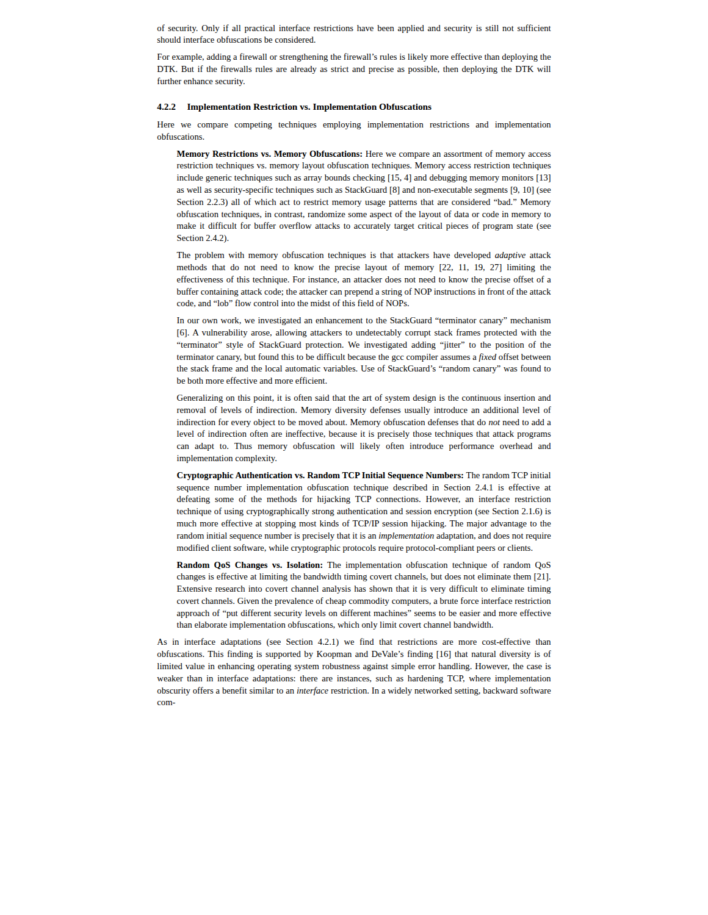of security. Only if all practical interface restrictions have been applied and security is still not sufficient should interface obfuscations be considered.
For example, adding a firewall or strengthening the firewall’s rules is likely more effective than deploying the DTK. But if the firewalls rules are already as strict and precise as possible, then deploying the DTK will further enhance security.
4.2.2 Implementation Restriction vs. Implementation Obfuscations
Here we compare competing techniques employing implementation restrictions and implementation obfuscations.
Memory Restrictions vs. Memory Obfuscations
Memory Restrictions vs. Memory Obfuscations: Here we compare an assortment of memory access restriction techniques vs. memory layout obfuscation techniques. Memory access restriction techniques include generic techniques such as array bounds checking [15, 4] and debugging memory monitors [13] as well as security-specific techniques such as StackGuard [8] and non-executable segments [9, 10] (see Section 2.2.3) all of which act to restrict memory usage patterns that are considered “bad.” Memory obfuscation techniques, in contrast, randomize some aspect of the layout of data or code in memory to make it difficult for buffer overflow attacks to accurately target critical pieces of program state (see Section 2.4.2).
The problem with memory obfuscation techniques is that attackers have developed adaptive attack methods that do not need to know the precise layout of memory [22, 11, 19, 27] limiting the effectiveness of this technique. For instance, an attacker does not need to know the precise offset of a buffer containing attack code; the attacker can prepend a string of NOP instructions in front of the attack code, and “lob” flow control into the midst of this field of NOPs.
In our own work, we investigated an enhancement to the StackGuard “terminator canary” mechanism [6]. A vulnerability arose, allowing attackers to undetectably corrupt stack frames protected with the “terminator” style of StackGuard protection. We investigated adding “jitter” to the position of the terminator canary, but found this to be difficult because the gcc compiler assumes a fixed offset between the stack frame and the local automatic variables. Use of StackGuard’s “random canary” was found to be both more effective and more efficient.
Generalizing on this point, it is often said that the art of system design is the continuous insertion and removal of levels of indirection. Memory diversity defenses usually introduce an additional level of indirection for every object to be moved about. Memory obfuscation defenses that do not need to add a level of indirection often are ineffective, because it is precisely those techniques that attack programs can adapt to. Thus memory obfuscation will likely often introduce performance overhead and implementation complexity.
Cryptographic Authentication vs. Random TCP Initial Sequence Numbers
Cryptographic Authentication vs. Random TCP Initial Sequence Numbers: The random TCP initial sequence number implementation obfuscation technique described in Section 2.4.1 is effective at defeating some of the methods for hijacking TCP connections. However, an interface restriction technique of using cryptographically strong authentication and session encryption (see Section 2.1.6) is much more effective at stopping most kinds of TCP/IP session hijacking. The major advantage to the random initial sequence number is precisely that it is an implementation adaptation, and does not require modified client software, while cryptographic protocols require protocol-compliant peers or clients.
Random QoS Changes vs. Isolation
Random QoS Changes vs. Isolation: The implementation obfuscation technique of random QoS changes is effective at limiting the bandwidth timing covert channels, but does not eliminate them [21]. Extensive research into covert channel analysis has shown that it is very difficult to eliminate timing covert channels. Given the prevalence of cheap commodity computers, a brute force interface restriction approach of “put different security levels on different machines” seems to be easier and more effective than elaborate implementation obfuscations, which only limit covert channel bandwidth.
As in interface adaptations (see Section 4.2.1) we find that restrictions are more cost-effective than obfuscations. This finding is supported by Koopman and DeVale’s finding [16] that natural diversity is of limited value in enhancing operating system robustness against simple error handling. However, the case is weaker than in interface adaptations: there are instances, such as hardening TCP, where implementation obscurity offers a benefit similar to an interface restriction. In a widely networked setting, backward software com-